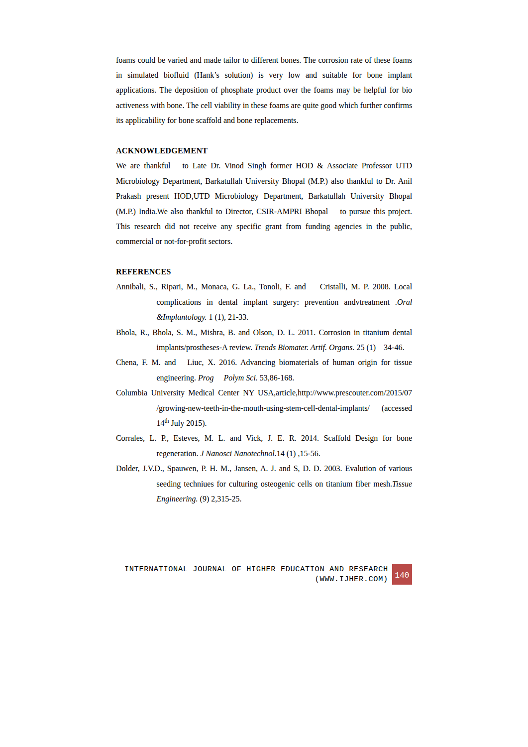foams could be varied and made tailor to different bones. The corrosion rate of these foams in simulated biofluid (Hank’s solution) is very low and suitable for bone implant applications. The deposition of phosphate product over the foams may be helpful for bio activeness with bone. The cell viability in these foams are quite good which further confirms its applicability for bone scaffold and bone replacements.
ACKNOWLEDGEMENT
We are thankful to Late Dr. Vinod Singh former HOD & Associate Professor UTD Microbiology Department, Barkatullah University Bhopal (M.P.) also thankful to Dr. Anil Prakash present HOD,UTD Microbiology Department, Barkatullah University Bhopal (M.P.) India.We also thankful to Director, CSIR-AMPRI Bhopal to pursue this project. This research did not receive any specific grant from funding agencies in the public, commercial or not-for-profit sectors.
REFERENCES
Annibali, S., Ripari, M., Monaca, G. La., Tonoli, F. and Cristalli, M. P. 2008. Local complications in dental implant surgery: prevention andvtreatment .Oral &Implantology. 1 (1), 21-33.
Bhola, R., Bhola, S. M., Mishra, B. and Olson, D. L. 2011. Corrosion in titanium dental implants/prostheses-A review. Trends Biomater. Artif. Organs. 25 (1) 34-46.
Chena, F. M. and Liuc, X. 2016. Advancing biomaterials of human origin for tissue engineering. Prog Polym Sci. 53,86-168.
Columbia University Medical Center NY USA,article,http://www.prescouter.com/2015/07 /growing-new-teeth-in-the-mouth-using-stem-cell-dental-implants/ (accessed 14th July 2015).
Corrales, L. P., Esteves, M. L. and Vick, J. E. R. 2014. Scaffold Design for bone regeneration. J Nanosci Nanotechnol. 14 (1) ,15-56.
Dolder, J.V.D., Spauwen, P. H. M., Jansen, A. J. and S, D. D. 2003. Evalution of various seeding techniues for culturing osteogenic cells on titanium fiber mesh.Tissue Engineering. (9) 2,315-25.
INTERNATIONAL JOURNAL OF HIGHER EDUCATION AND RESEARCH
(WWW.IJHER.COM)
140